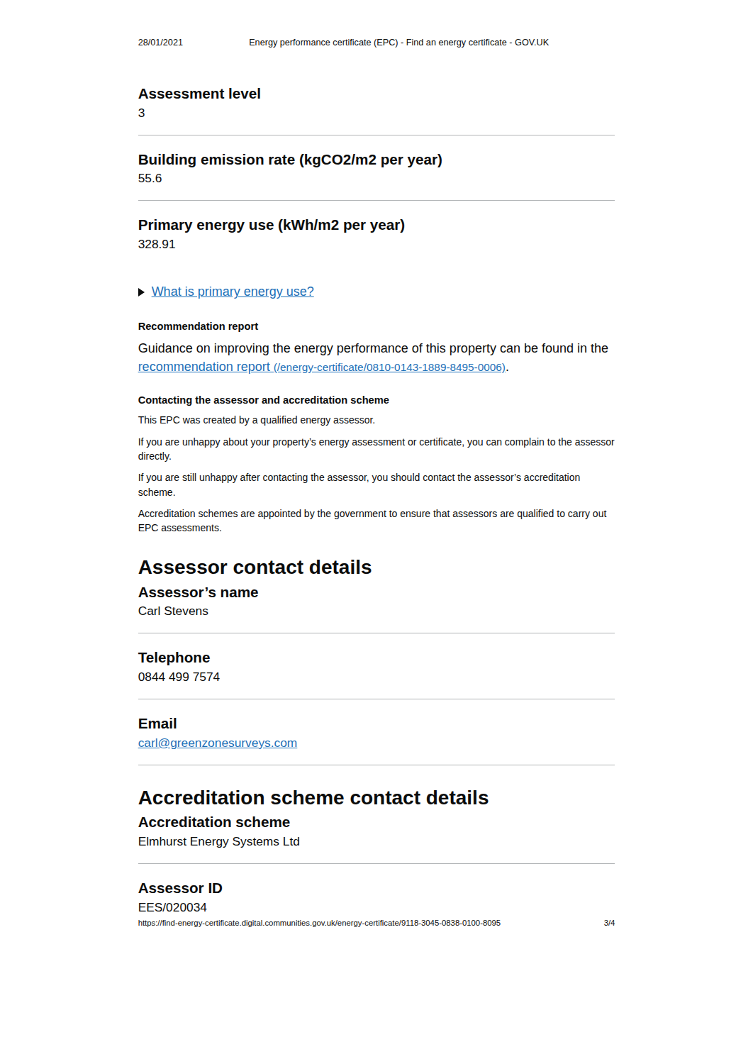28/01/2021 Energy performance certificate (EPC) - Find an energy certificate - GOV.UK
Assessment level
3
Building emission rate (kgCO2/m2 per year)
55.6
Primary energy use (kWh/m2 per year)
328.91
What is primary energy use?
Recommendation report
Guidance on improving the energy performance of this property can be found in the recommendation report (/energy-certificate/0810-0143-1889-8495-0006).
Contacting the assessor and accreditation scheme
This EPC was created by a qualified energy assessor.
If you are unhappy about your property’s energy assessment or certificate, you can complain to the assessor directly.
If you are still unhappy after contacting the assessor, you should contact the assessor’s accreditation scheme.
Accreditation schemes are appointed by the government to ensure that assessors are qualified to carry out EPC assessments.
Assessor contact details
Assessor’s name
Carl Stevens
Telephone
0844 499 7574
Email
carl@greenzonesurveys.com
Accreditation scheme contact details
Accreditation scheme
Elmhurst Energy Systems Ltd
Assessor ID
EES/020034
https://find-energy-certificate.digital.communities.gov.uk/energy-certificate/9118-3045-0838-0100-8095 3/4